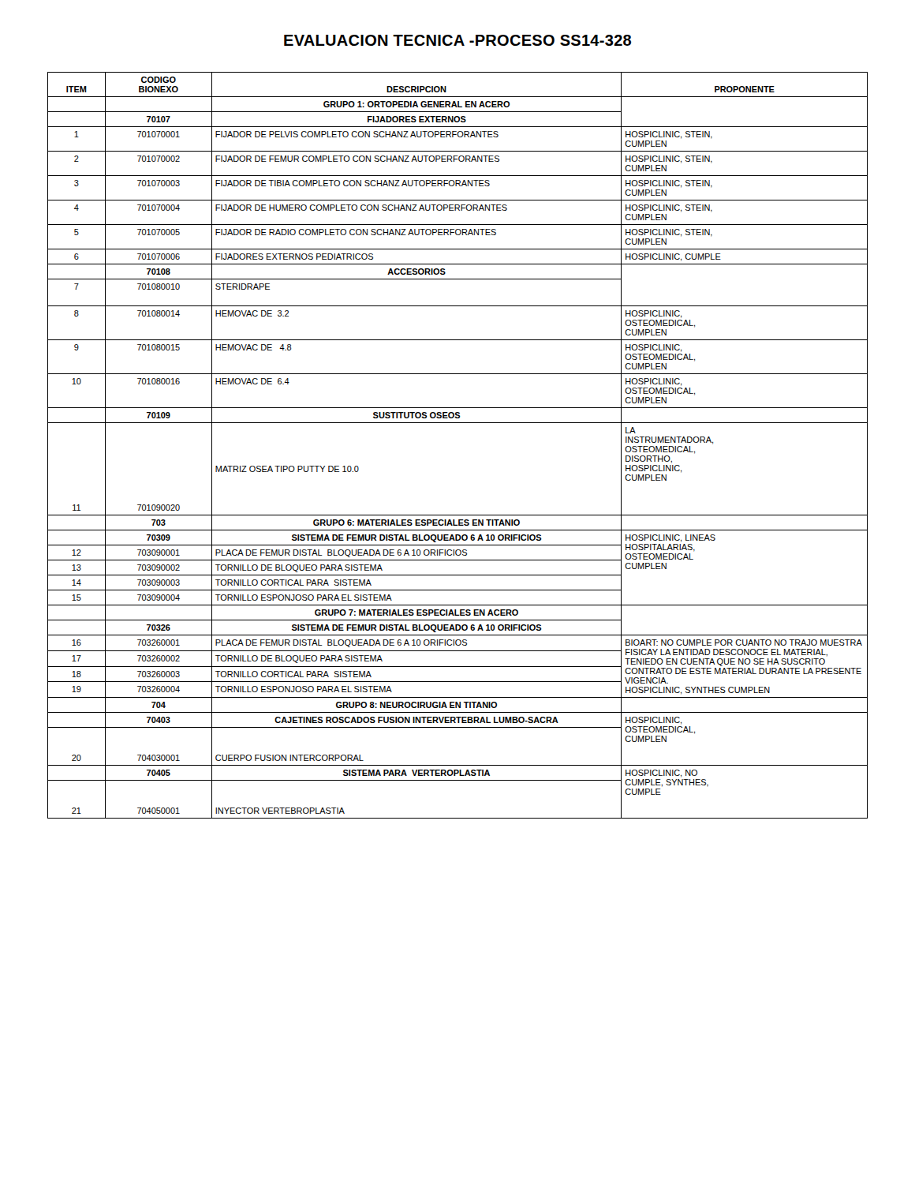EVALUACION TECNICA -PROCESO SS14-328
| ITEM | CODIGO BIONEXO | DESCRIPCION | PROPONENTE |
| --- | --- | --- | --- |
| | | GRUPO 1: ORTOPEDIA GENERAL EN ACERO | |
| | 70107 | FIJADORES EXTERNOS |
| 1 | 701070001 | FIJADOR DE PELVIS COMPLETO CON SCHANZ AUTOPERFORANTES | HOSPICLINIC, STEIN, CUMPLEN |
| 2 | 701070002 | FIJADOR DE FEMUR COMPLETO CON SCHANZ AUTOPERFORANTES | HOSPICLINIC, STEIN, CUMPLEN |
| 3 | 701070003 | FIJADOR DE TIBIA COMPLETO CON SCHANZ AUTOPERFORANTES | HOSPICLINIC, STEIN, CUMPLEN |
| 4 | 701070004 | FIJADOR DE HUMERO COMPLETO CON SCHANZ AUTOPERFORANTES | HOSPICLINIC, STEIN, CUMPLEN |
| 5 | 701070005 | FIJADOR DE RADIO COMPLETO CON SCHANZ AUTOPERFORANTES | HOSPICLINIC, STEIN, CUMPLEN |
| 6 | 701070006 | FIJADORES EXTERNOS PEDIATRICOS | HOSPICLINIC, CUMPLE |
| | 70108 | ACCESORIOS | |
| 7 | 701080010 | STERIDRAPE |
| 8 | 701080014 | HEMOVAC DE 3.2 | HOSPICLINIC, OSTEOMEDICAL, CUMPLEN |
| 9 | 701080015 | HEMOVAC DE 4.8 | HOSPICLINIC, OSTEOMEDICAL, CUMPLEN |
| 10 | 701080016 | HEMOVAC DE 6.4 | HOSPICLINIC, OSTEOMEDICAL, CUMPLEN |
| | 70109 | SUSTITUTOS OSEOS | |
| 11 | 701090020 | MATRIZ OSEA TIPO PUTTY DE 10.0 | LA INSTRUMENTADORA, OSTEOMEDICAL, DISORTHO, HOSPICLINIC, CUMPLEN |
| | 703 | GRUPO 6: MATERIALES ESPECIALES EN TITANIO | |
| | 70309 | SISTEMA DE FEMUR DISTAL BLOQUEADO 6 A 10 ORIFICIOS | HOSPICLINIC, LINEAS HOSPITALARIAS, OSTEOMEDICAL CUMPLEN |
| 12 | 703090001 | PLACA DE FEMUR DISTAL BLOQUEADA DE 6 A 10 ORIFICIOS |
| 13 | 703090002 | TORNILLO DE BLOQUEO PARA SISTEMA |
| 14 | 703090003 | TORNILLO CORTICAL PARA SISTEMA |
| 15 | 703090004 | TORNILLO ESPONJOSO PARA EL SISTEMA |
| | | GRUPO 7: MATERIALES ESPECIALES EN ACERO | |
| | 70326 | SISTEMA DE FEMUR DISTAL BLOQUEADO 6 A 10 ORIFICIOS |
| 16 | 703260001 | PLACA DE FEMUR DISTAL BLOQUEADA DE 6 A 10 ORIFICIOS | BIOART: NO CUMPLE POR CUANTO NO TRAJO MUESTRA FISICAY LA ENTIDAD DESCONOCE EL MATERIAL, TENIEDO EN CUENTA QUE NO SE HA SUSCRITO CONTRATO DE ESTE MATERIAL DURANTE LA PRESENTE VIGENCIA. HOSPICLINIC, SYNTHES CUMPLEN |
| 17 | 703260002 | TORNILLO DE BLOQUEO PARA SISTEMA |
| 18 | 703260003 | TORNILLO CORTICAL PARA SISTEMA |
| 19 | 703260004 | TORNILLO ESPONJOSO PARA EL SISTEMA |
| | 704 | GRUPO 8: NEUROCIRUGIA EN TITANIO | |
| | 70403 | CAJETINES ROSCADOS FUSION INTERVERTEBRAL LUMBO-SACRA | HOSPICLINIC, OSTEOMEDICAL, CUMPLEN |
| 20 | 704030001 | CUERPO FUSION INTERCORPORAL |
| | 70405 | SISTEMA PARA VERTEROPLASTIA | HOSPICLINIC, NO CUMPLE, SYNTHES, CUMPLE |
| 21 | 704050001 | INYECTOR VERTEBROPLASTIA |